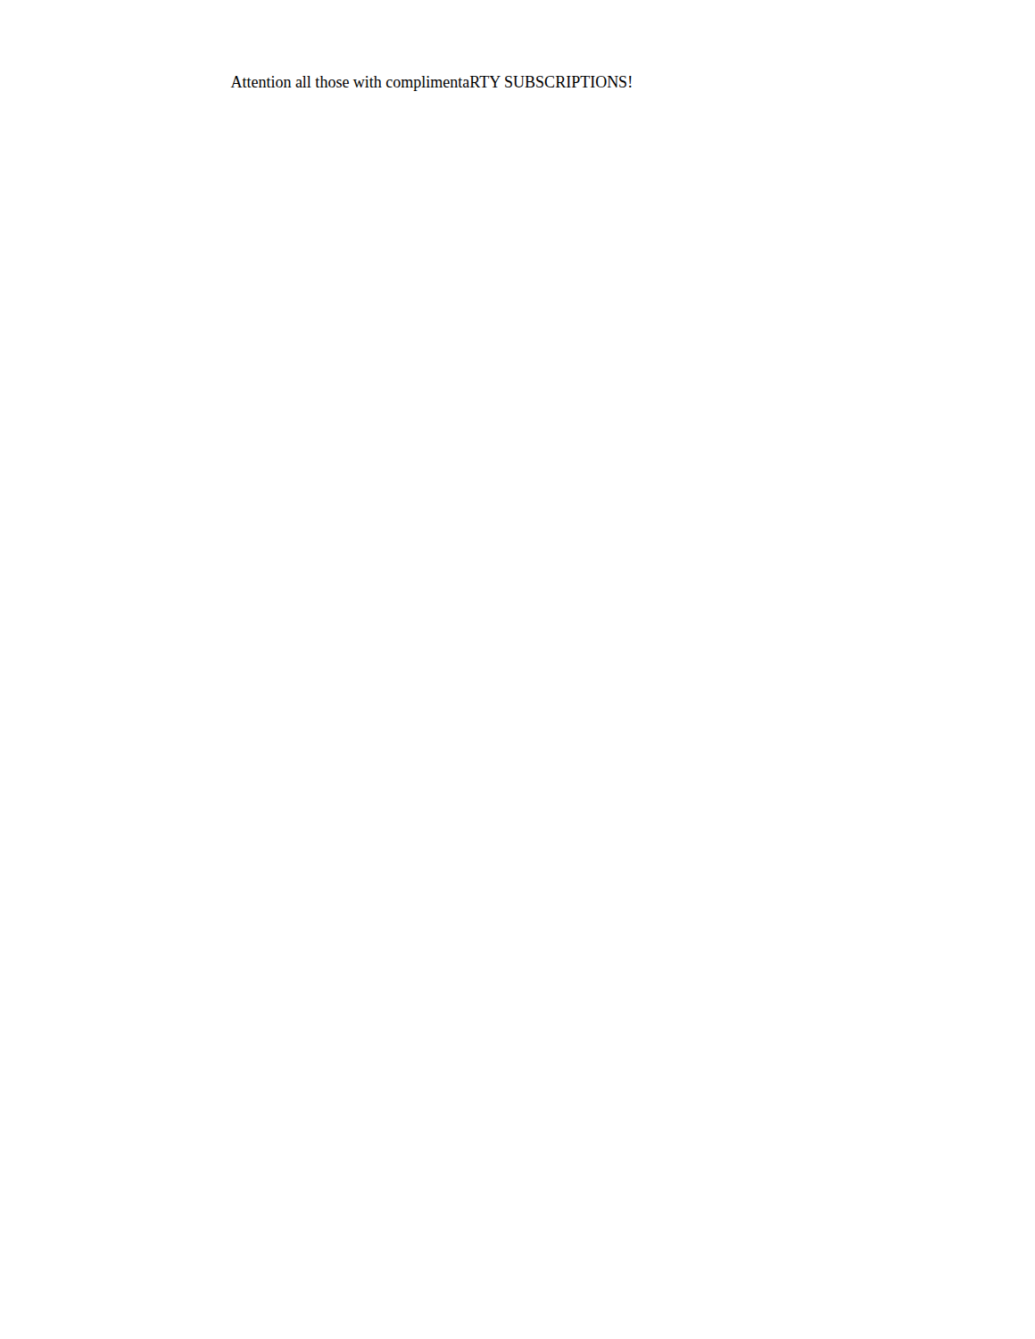Attention all those with complimentaRTY SUBSCRIPTIONS!